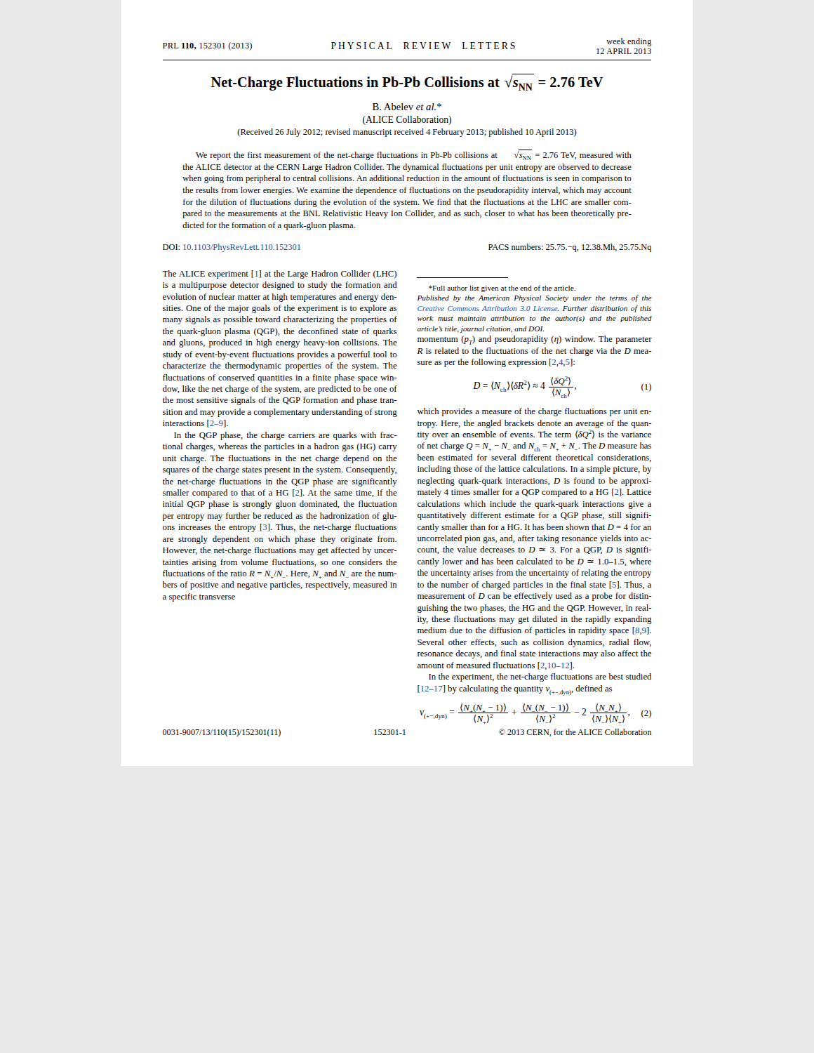PRL 110, 152301 (2013)
PHYSICAL REVIEW LETTERS
week ending12 APRIL 2013
Net-Charge Fluctuations in Pb-Pb Collisions at √sNN = 2.76 TeV
B. Abelev et al.*
(ALICE Collaboration)
(Received 26 July 2012; revised manuscript received 4 February 2013; published 10 April 2013)
We report the first measurement of the net-charge fluctuations in Pb-Pb collisions at √sNN = 2.76 TeV, measured with the ALICE detector at the CERN Large Hadron Collider. The dynamical fluctuations per unit entropy are observed to decrease when going from peripheral to central collisions. An additional reduction in the amount of fluctuations is seen in comparison to the results from lower energies. We examine the dependence of fluctuations on the pseudorapidity interval, which may account for the dilution of fluctuations during the evolution of the system. We find that the fluctuations at the LHC are smaller compared to the measurements at the BNL Relativistic Heavy Ion Collider, and as such, closer to what has been theoretically predicted for the formation of a quark-gluon plasma.
DOI: 10.1103/PhysRevLett.110.152301
PACS numbers: 25.75.−q, 12.38.Mh, 25.75.Nq
The ALICE experiment [1] at the Large Hadron Collider (LHC) is a multipurpose detector designed to study the formation and evolution of nuclear matter at high temperatures and energy densities. One of the major goals of the experiment is to explore as many signals as possible toward characterizing the properties of the quark-gluon plasma (QGP), the deconfined state of quarks and gluons, produced in high energy heavy-ion collisions. The study of event-by-event fluctuations provides a powerful tool to characterize the thermodynamic properties of the system. The fluctuations of conserved quantities in a finite phase space window, like the net charge of the system, are predicted to be one of the most sensitive signals of the QGP formation and phase transition and may provide a complementary understanding of strong interactions [2–9].
In the QGP phase, the charge carriers are quarks with fractional charges, whereas the particles in a hadron gas (HG) carry unit charge. The fluctuations in the net charge depend on the squares of the charge states present in the system. Consequently, the net-charge fluctuations in the QGP phase are significantly smaller compared to that of a HG [2]. At the same time, if the initial QGP phase is strongly gluon dominated, the fluctuation per entropy may further be reduced as the hadronization of gluons increases the entropy [3]. Thus, the net-charge fluctuations are strongly dependent on which phase they originate from. However, the net-charge fluctuations may get affected by uncertainties arising from volume fluctuations, so one considers the fluctuations of the ratio R = N+/N−. Here, N+ and N− are the numbers of positive and negative particles, respectively, measured in a specific transverse
*Full author list given at the end of the article.
Published by the American Physical Society under the terms of the Creative Commons Attribution 3.0 License. Further distribution of this work must maintain attribution to the author(s) and the published article’s title, journal citation, and DOI.
momentum (pT) and pseudorapidity (η) window. The parameter R is related to the fluctuations of the net charge via the D measure as per the following expression [2,4,5]:
D = ⟨Nch⟩⟨δR2⟩ ≈ 4 ⟨δQ2⟩⟨Nch⟩,
(1)
which provides a measure of the charge fluctuations per unit entropy. Here, the angled brackets denote an average of the quantity over an ensemble of events. The term ⟨δQ2⟩ is the variance of net charge Q = N+ − N− and Nch = N+ + N−. The D measure has been estimated for several different theoretical considerations, including those of the lattice calculations. In a simple picture, by neglecting quark-quark interactions, D is found to be approximately 4 times smaller for a QGP compared to a HG [2]. Lattice calculations which include the quark-quark interactions give a quantitatively different estimate for a QGP phase, still significantly smaller than for a HG. It has been shown that D = 4 for an uncorrelated pion gas, and, after taking resonance yields into account, the value decreases to D ≃ 3. For a QGP, D is significantly lower and has been calculated to be D ≃ 1.0–1.5, where the uncertainty arises from the uncertainty of relating the entropy to the number of charged particles in the final state [5]. Thus, a measurement of D can be effectively used as a probe for distinguishing the two phases, the HG and the QGP. However, in reality, these fluctuations may get diluted in the rapidly expanding medium due to the diffusion of particles in rapidity space [8,9]. Several other effects, such as collision dynamics, radial flow, resonance decays, and final state interactions may also affect the amount of measured fluctuations [2,10–12].
In the experiment, the net-charge fluctuations are best studied [12–17] by calculating the quantity ν(+−,dyn), defined as
ν(+−,dyn) = ⟨N+(N+ − 1)⟩⟨N+⟩2 + ⟨N−(N− − 1)⟩⟨N−⟩2 − 2 ⟨N−N+⟩⟨N−⟩⟨N+⟩,
(2)
0031-9007/13/110(15)/152301(11)
152301-1
© 2013 CERN, for the ALICE Collaboration